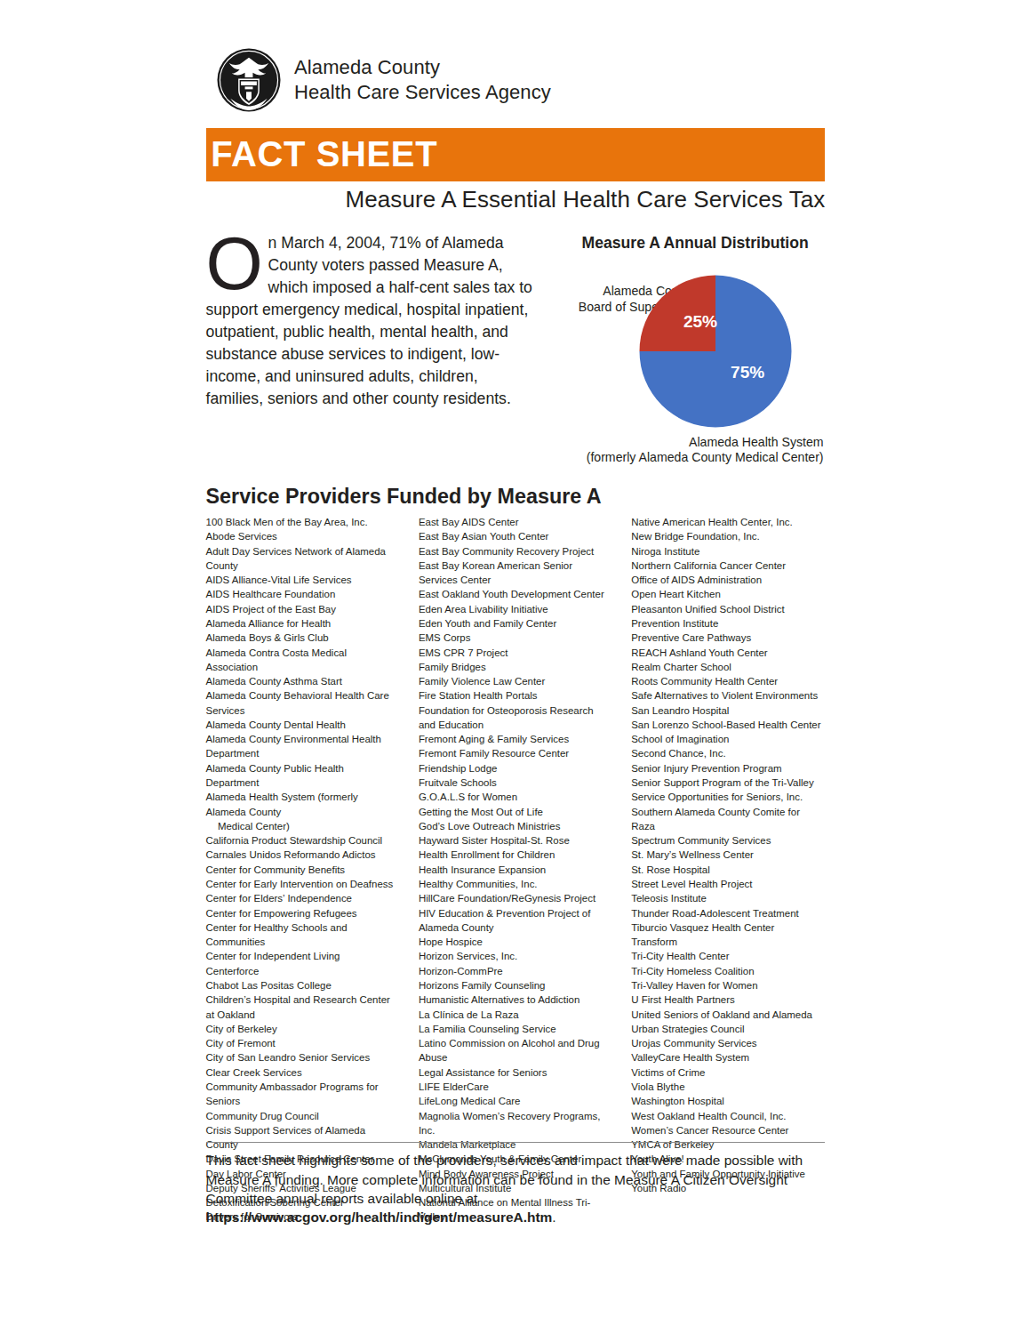Alameda County
Health Care Services Agency
FACT SHEET
Measure A Essential Health Care Services Tax
On March 4, 2004, 71% of Alameda County voters passed Measure A, which imposed a half-cent sales tax to support emergency medical, hospital inpatient, outpatient, public health, mental health, and substance abuse services to indigent, low-income, and uninsured adults, children, families, seniors and other county residents.
Measure A Annual Distribution
Alameda County
Board of Supervisors
25% 75%
Alameda Health System
(formerly Alameda County Medical Center)
Service Providers Funded by Measure A
100 Black Men of the Bay Area, Inc.
Abode Services
Adult Day Services Network of Alameda County
AIDS Alliance-Vital Life Services
AIDS Healthcare Foundation
AIDS Project of the East Bay
Alameda Alliance for Health
Alameda Boys & Girls Club
Alameda Contra Costa Medical Association
Alameda County Asthma Start
Alameda County Behavioral Health Care Services
Alameda County Dental Health
Alameda County Environmental Health Department
Alameda County Public Health Department
Alameda Health System (formerly Alameda County
Medical Center)
California Product Stewardship Council
Carnales Unidos Reformando Adictos
Center for Community Benefits
Center for Early Intervention on Deafness
Center for Elders’ Independence
Center for Empowering Refugees
Center for Healthy Schools and Communities
Center for Independent Living
Centerforce
Chabot Las Positas College
Children’s Hospital and Research Center at Oakland
City of Berkeley
City of Fremont
City of San Leandro Senior Services
Clear Creek Services
Community Ambassador Programs for Seniors
Community Drug Council
Crisis Support Services of Alameda County
Davis Street Family Resource Center
Day Labor Center
Deputy Sheriffs’ Activities League
Detoxification/Sobering Center
Drivers for Survivors
East Bay AIDS Center
East Bay Asian Youth Center
East Bay Community Recovery Project
East Bay Korean American Senior Services Center
East Oakland Youth Development Center
Eden Area Livability Initiative
Eden Youth and Family Center
EMS Corps
EMS CPR 7 Project
Family Bridges
Family Violence Law Center
Fire Station Health Portals
Foundation for Osteoporosis Research and Education
Fremont Aging & Family Services
Fremont Family Resource Center
Friendship Lodge
Fruitvale Schools
G.O.A.L.S for Women
Getting the Most Out of Life
God’s Love Outreach Ministries
Hayward Sister Hospital-St. Rose
Health Enrollment for Children
Health Insurance Expansion
Healthy Communities, Inc.
HillCare Foundation/ReGynesis Project
HIV Education & Prevention Project of Alameda County
Hope Hospice
Horizon Services, Inc.
Horizon-CommPre
Horizons Family Counseling
Humanistic Alternatives to Addiction
La Clínica de La Raza
La Familia Counseling Service
Latino Commission on Alcohol and Drug Abuse
Legal Assistance for Seniors
LIFE ElderCare
LifeLong Medical Care
Magnolia Women’s Recovery Programs, Inc.
Mandela Marketplace
McClymonds Youth & Family Center
Mind Body Awareness Project
Multicultural Institute
National Alliance on Mental Illness Tri-Valley
Native American Health Center, Inc.
New Bridge Foundation, Inc.
Niroga Institute
Northern California Cancer Center
Office of AIDS Administration
Open Heart Kitchen
Pleasanton Unified School District
Prevention Institute
Preventive Care Pathways
REACH Ashland Youth Center
Realm Charter School
Roots Community Health Center
Safe Alternatives to Violent Environments
San Leandro Hospital
San Lorenzo School-Based Health Center
School of Imagination
Second Chance, Inc.
Senior Injury Prevention Program
Senior Support Program of the Tri-Valley
Service Opportunities for Seniors, Inc.
Southern Alameda County Comite for Raza
Spectrum Community Services
St. Mary’s Wellness Center
St. Rose Hospital
Street Level Health Project
Teleosis Institute
Thunder Road-Adolescent Treatment
Tiburcio Vasquez Health Center
Transform
Tri-City Health Center
Tri-City Homeless Coalition
Tri-Valley Haven for Women
U First Health Partners
United Seniors of Oakland and Alameda
Urban Strategies Council
Urojas Community Services
ValleyCare Health System
Victims of Crime
Viola Blythe
Washington Hospital
West Oakland Health Council, Inc.
Women’s Cancer Resource Center
YMCA of Berkeley
Youth Alive!
Youth and Family Opportunity Initiative
Youth Radio
This fact sheet highlights some of the providers, services and impact that were made possible with Measure A funding. More complete information can be found in the Measure A Citizen Oversight Committee annual reports available online at https://www.acgov.org/health/indigent/measureA.htm.